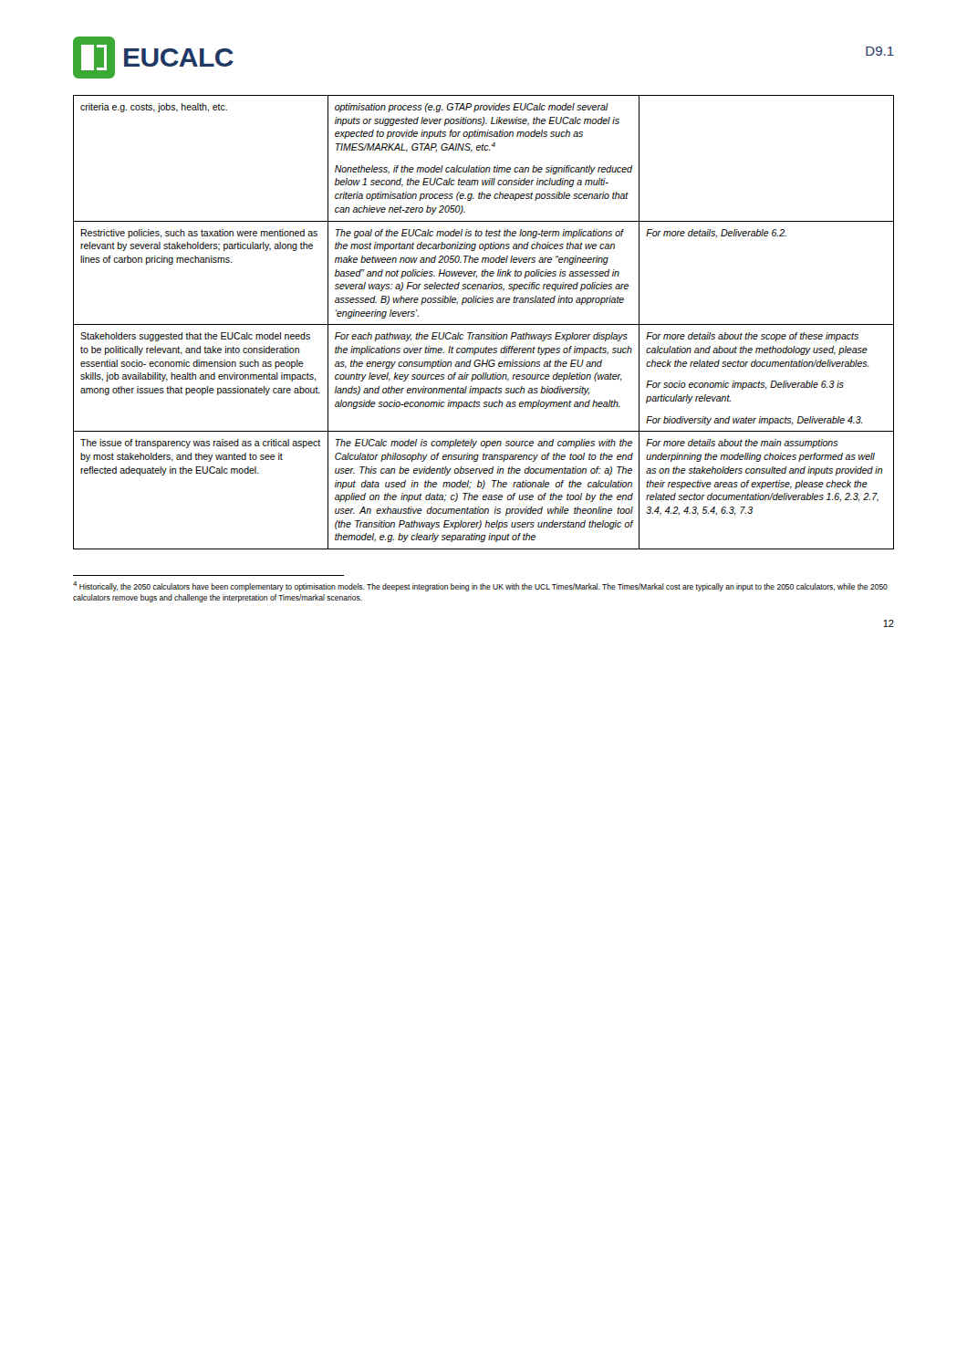EUCALC
D9.1
| criteria e.g. costs, jobs, health, etc. | optimisation process (e.g. GTAP provides EUCalc model several inputs or suggested lever positions). Likewise, the EUCalc model is expected to provide inputs for optimisation models such as TIMES/MARKAL, GTAP, GAINS, etc. 4 Nonetheless, if the model calculation time can be significantly reduced below 1 second, the EUCalc team will consider including a multi-criteria optimisation process (e.g. the cheapest possible scenario that can achieve net-zero by 2050). | |
| Restrictive policies, such as taxation were mentioned as relevant by several stakeholders; particularly, along the lines of carbon pricing mechanisms. | The goal of the EUCalc model is to test the long-term implications of the most important decarbonizing options and choices that we can make between now and 2050.The model levers are “engineering based” and not policies. However, the link to policies is assessed in several ways: a) For selected scenarios, specific required policies are assessed. B) where possible, policies are translated into appropriate ‘engineering levers’. | For more details, Deliverable 6.2. |
| Stakeholders suggested that the EUCalc model needs to be politically relevant, and take into consideration essential socio- economic dimension such as people skills, job availability, health and environmental impacts, among other issues that people passionately care about. | For each pathway, the EUCalc Transition Pathways Explorer displays the implications over time. It computes different types of impacts, such as, the energy consumption and GHG emissions at the EU and country level, key sources of air pollution, resource depletion (water, lands) and other environmental impacts such as biodiversity, alongside socio-economic impacts such as employment and health. | For more details about the scope of these impacts calculation and about the methodology used, please check the related sector documentation/deliverables. For socio economic impacts, Deliverable 6.3 is particularly relevant. For biodiversity and water impacts, Deliverable 4.3. |
| The issue of transparency was raised as a critical aspect by most stakeholders, and they wanted to see it reflected adequately in the EUCalc model. | The EUCalc model is completely open source and complies with the Calculator philosophy of ensuring transparency of the tool to the end user. This can be evidently observed in the documentation of: a) The input data used in the model; b) The rationale of the calculation applied on the input data; c) The ease of use of the tool by the end user. An exhaustive documentation is provided while theonline tool (the Transition Pathways Explorer) helps users understand thelogic of themodel, e.g. by clearly separating input of the | For more details about the main assumptions underpinning the modelling choices performed as well as on the stakeholders consulted and inputs provided in their respective areas of expertise, please check the related sector documentation/deliverables 1.6, 2.3, 2.7, 3.4, 4.2, 4.3, 5.4, 6.3, 7.3 |
4 Historically, the 2050 calculators have been complementary to optimisation models. The deepest integration being in the UK with the UCL Times/Markal. The Times/Markal cost are typically an input to the 2050 calculators, while the 2050 calculators remove bugs and challenge the interpretation of Times/markal scenarios.
12